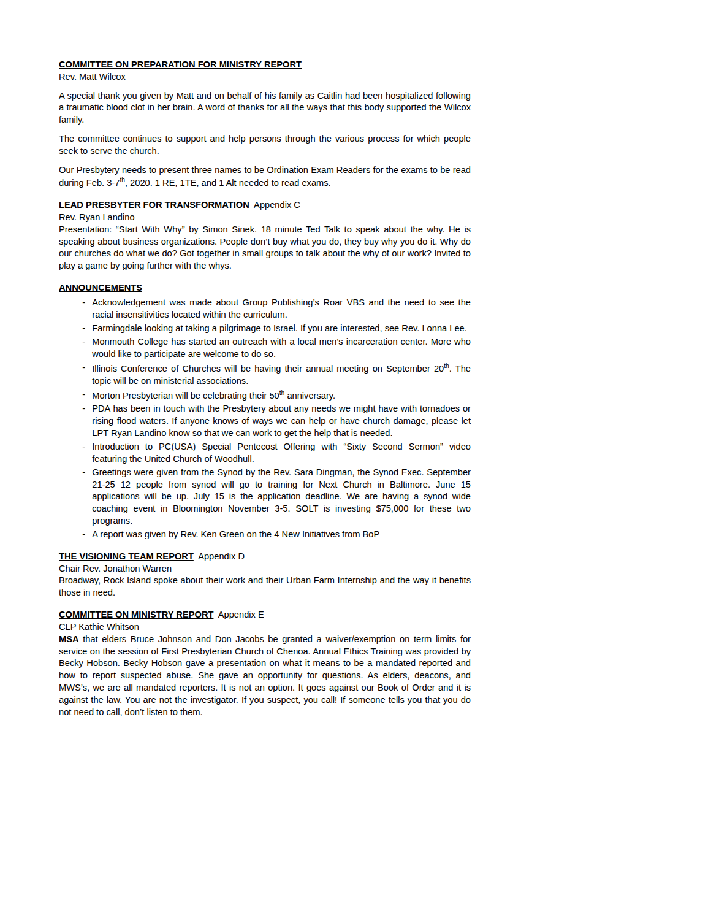COMMITTEE ON PREPARATION FOR MINISTRY REPORT
Rev. Matt Wilcox
A special thank you given by Matt and on behalf of his family as Caitlin had been hospitalized following a traumatic blood clot in her brain. A word of thanks for all the ways that this body supported the Wilcox family.
The committee continues to support and help persons through the various process for which people seek to serve the church.
Our Presbytery needs to present three names to be Ordination Exam Readers for the exams to be read during Feb. 3-7th, 2020. 1 RE, 1TE, and 1 Alt needed to read exams.
LEAD PRESBYTER FOR TRANSFORMATION
Appendix C
Rev. Ryan Landino
Presentation: “Start With Why” by Simon Sinek. 18 minute Ted Talk to speak about the why. He is speaking about business organizations. People don’t buy what you do, they buy why you do it. Why do our churches do what we do? Got together in small groups to talk about the why of our work? Invited to play a game by going further with the whys.
ANNOUNCEMENTS
Acknowledgement was made about Group Publishing’s Roar VBS and the need to see the racial insensitivities located within the curriculum.
Farmingdale looking at taking a pilgrimage to Israel. If you are interested, see Rev. Lonna Lee.
Monmouth College has started an outreach with a local men’s incarceration center. More who would like to participate are welcome to do so.
Illinois Conference of Churches will be having their annual meeting on September 20th. The topic will be on ministerial associations.
Morton Presbyterian will be celebrating their 50th anniversary.
PDA has been in touch with the Presbytery about any needs we might have with tornadoes or rising flood waters. If anyone knows of ways we can help or have church damage, please let LPT Ryan Landino know so that we can work to get the help that is needed.
Introduction to PC(USA) Special Pentecost Offering with “Sixty Second Sermon” video featuring the United Church of Woodhull.
Greetings were given from the Synod by the Rev. Sara Dingman, the Synod Exec. September 21-25 12 people from synod will go to training for Next Church in Baltimore. June 15 applications will be up. July 15 is the application deadline. We are having a synod wide coaching event in Bloomington November 3-5. SOLT is investing $75,000 for these two programs.
A report was given by Rev. Ken Green on the 4 New Initiatives from BoP
THE VISIONING TEAM REPORT
Appendix D
Chair Rev. Jonathon Warren
Broadway, Rock Island spoke about their work and their Urban Farm Internship and the way it benefits those in need.
COMMITTEE ON MINISTRY REPORT
Appendix E
CLP Kathie Whitson
MSA that elders Bruce Johnson and Don Jacobs be granted a waiver/exemption on term limits for service on the session of First Presbyterian Church of Chenoa. Annual Ethics Training was provided by Becky Hobson. Becky Hobson gave a presentation on what it means to be a mandated reported and how to report suspected abuse. She gave an opportunity for questions. As elders, deacons, and MWS’s, we are all mandated reporters. It is not an option. It goes against our Book of Order and it is against the law. You are not the investigator. If you suspect, you call! If someone tells you that you do not need to call, don’t listen to them.